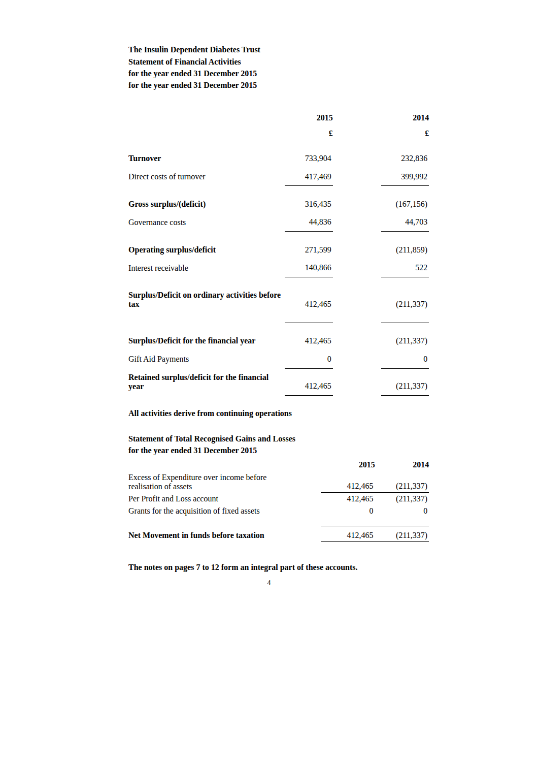The Insulin Dependent Diabetes Trust Statement of Financial Activities for the year ended 31 December 2015 for the year ended 31 December 2015
| | 2015 | | 2014 |
| | £ | | £ |
| Turnover | 733,904 | | 232,836 |
| Direct costs of turnover | 417,469 | | 399,992 |
| Gross surplus/(deficit) | 316,435 | | (167,156) |
| Governance costs | 44,836 | | 44,703 |
| Operating surplus/deficit | 271,599 | | (211,859) |
| Interest receivable | 140,866 | | 522 |
| Surplus/Deficit on ordinary activities before tax | 412,465 | | (211,337) |
| Surplus/Deficit for the financial year | 412,465 | | (211,337) |
| Gift Aid Payments | 0 | | 0 |
| Retained surplus/deficit for the financial year | 412,465 | | (211,337) |
All activities derive from continuing operations
Statement of Total Recognised Gains and Losses for the year ended 31 December 2015
| | | 2015 | 2014 |
| Excess of Expenditure over income before realisation of assets | | 412,465 | (211,337) |
| Per Profit and Loss account | | 412,465 | (211,337) |
| Grants for the acquisition of fixed assets | | 0 | 0 |
| Net Movement in funds before taxation | | 412,465 | (211,337) |
The notes on pages 7 to 12 form an integral part of these accounts.
4